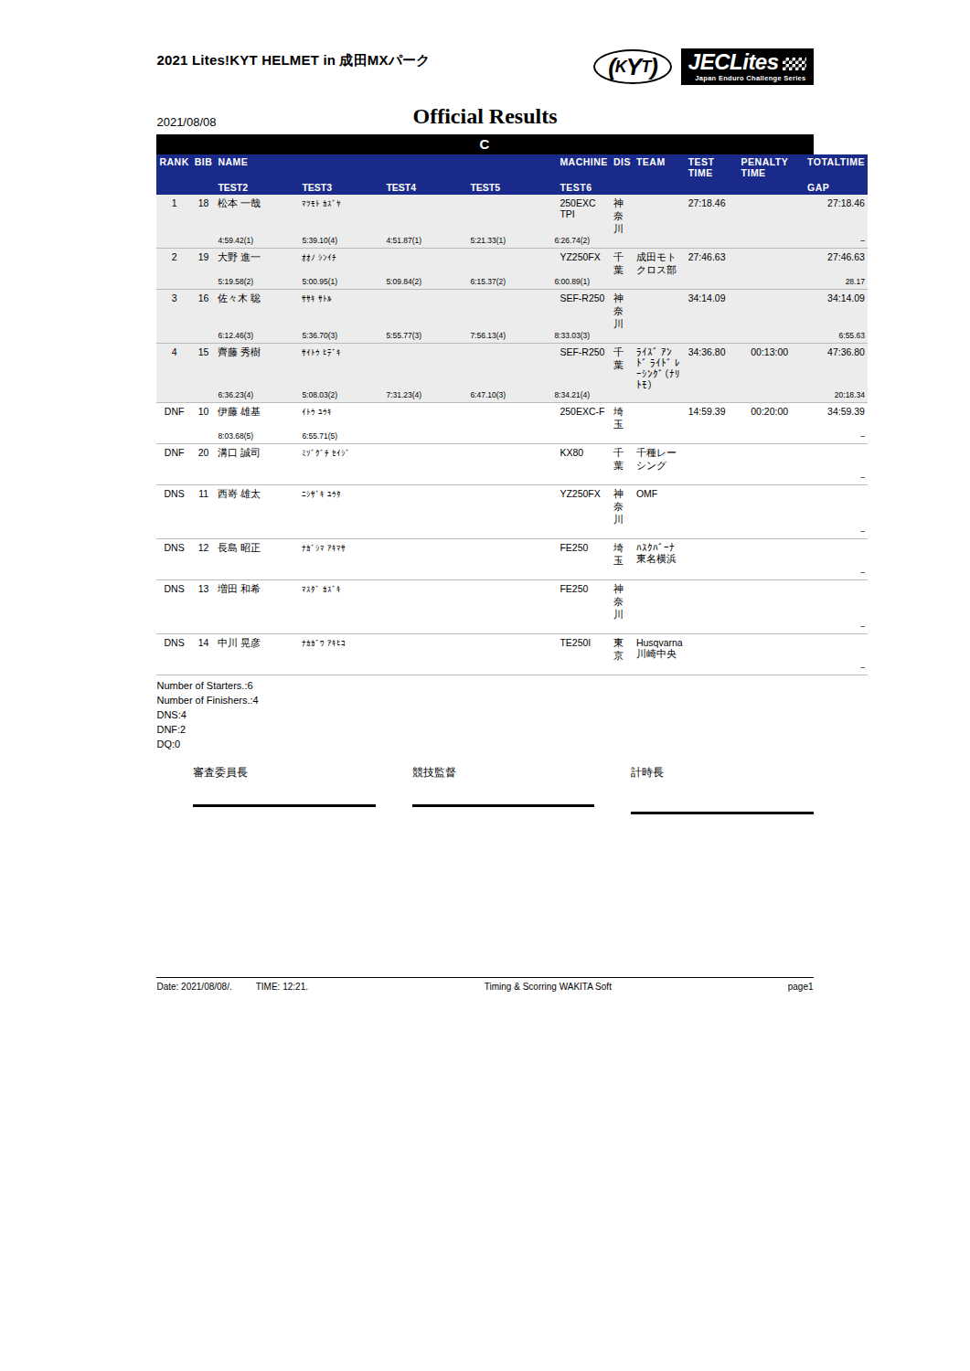2021 Lites!KYT HELMET in 成田MXパーク
(KYT)
JECLites
Japan Enduro Challenge Series
2021/08/08
Official Results
C
| RANK | BIB | NAME | MACHINE | DIS | TEAM | TEST TIME | PENALTY TIME | TOTALTIME |
| --- | --- | --- | --- | --- | --- | --- | --- | --- |
| | | TEST2 TEST3 TEST4 TEST5 | TEST6 | | | | | GAP |
| 1 | 18 | 松本 一哉 ﾏﾂﾓﾄ ｶｽﾞﾔ | 250EXC TPI | 神奈川 | | 27:18.46 | | 27:18.46 |
| | | 4:59.42(1) 5:39.10(4) 4:51.87(1) 5:21.33(1) 6:26.74(2) | | | | | – |
| 2 | 19 | 大野 進一 ｵｵﾉ ｼﾝｲﾁ | YZ250FX | 千葉 | 成田モトクロス部 | 27:46.63 | | 27:46.63 |
| | | 5:19.58(2) 5:00.95(1) 5:09.84(2) 6:15.37(2) 6:00.89(1) | | | | | 28.17 |
| 3 | 16 | 佐々木 聡 ｻｻｷ ｻﾄﾙ | SEF-R250 | 神奈川 | | 34:14.09 | | 34:14.09 |
| | | 6:12.46(3) 5:36.70(3) 5:55.77(3) 7:56.13(4) 8:33.03(3) | | | | | 6:55.63 |
| 4 | 15 | 齊藤 秀樹 ｻｲﾄｳ ﾋﾃﾞｷ | SEF-R250 | 千葉 | ﾗｲｽﾞ ｱﾝﾄﾞ ﾗｲﾄﾞ ﾚｰｼﾝｸﾞ（ﾅﾘﾄﾓ） | 34:36.80 | 00:13:00 | 47:36.80 |
| | | 6:36.23(4) 5:08.03(2) 7:31.23(4) 6:47.10(3) 8:34.21(4) | | | | | 20:18.34 |
| DNF | 10 | 伊藤 雄基 ｲﾄｳ ﾕｳｷ | 250EXC-F | 埼玉 | | 14:59.39 | 00:20:00 | 34:59.39 |
| | | 8:03.68(5) 6:55.71(5) | | | | | – |
| DNF | 20 | 溝口 誠司 ﾐｿﾞｸﾞﾁ ｾｲｼﾞ | KX80 | 千葉 | 千種レーシング | | | |
| | | | | | | | – |
| DNS | 11 | 西嵜 雄太 ﾆｼｻﾞｷ ﾕｳﾀ | YZ250FX | 神奈川 | OMF | | | |
| | | | | | | | – |
| DNS | 12 | 長島 昭正 ﾅｶﾞｼﾏ ｱｷﾏｻ | FE250 | 埼玉 | ﾊｽｸﾊﾞｰﾅ東名横浜 | | | |
| | | | | | | | – |
| DNS | 13 | 増田 和希 ﾏｽﾀﾞ ｶｽﾞｷ | FE250 | 神奈川 | | | | |
| | | | | | | | – |
| DNS | 14 | 中川 晃彦 ﾅｶｶﾞﾜ ｱｷﾋｺ | TE250I | 東京 | Husqvarna 川崎中央 | | | |
| | | | | | | | – |
Number of Starters.:6
Number of Finishers.:4
DNS:4
DNF:2
DQ:0
審査委員長
競技監督
計時長
Date: 2021/08/08/. TIME: 12:21.
Timing & Scorring WAKITA Soft
page1